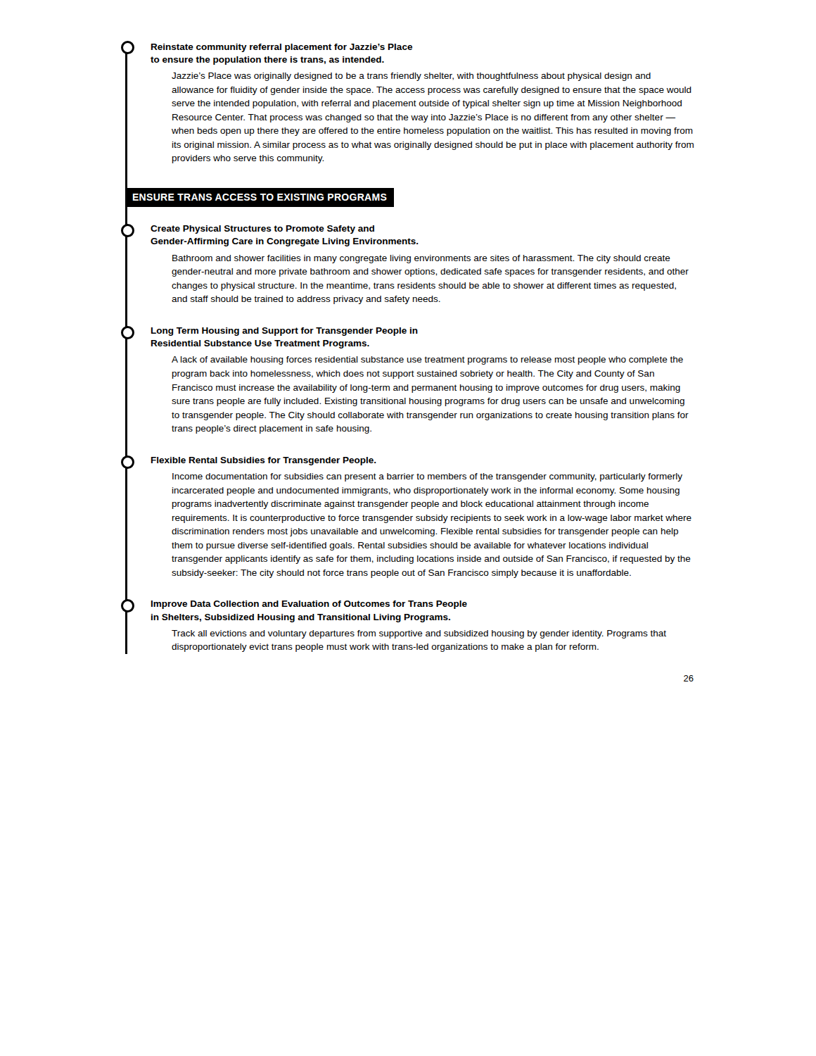Reinstate community referral placement for Jazzie’s Place
to ensure the population there is trans, as intended.
Jazzie’s Place was originally designed to be a trans friendly shelter, with thoughtfulness about physical design and allowance for fluidity of gender inside the space. The access process was carefully designed to ensure that the space would serve the intended population, with referral and placement outside of typical shelter sign up time at Mission Neighborhood Resource Center. That process was changed so that the way into Jazzie’s Place is no different from any other shelter — when beds open up there they are offered to the entire homeless population on the waitlist. This has resulted in moving from its original mission. A similar process as to what was originally designed should be put in place with placement authority from providers who serve this community.
ENSURE TRANS ACCESS TO EXISTING PROGRAMS
Create Physical Structures to Promote Safety and
Gender-Affirming Care in Congregate Living Environments.
Bathroom and shower facilities in many congregate living environments are sites of harassment. The city should create gender-neutral and more private bathroom and shower options, dedicated safe spaces for transgender residents, and other changes to physical structure. In the meantime, trans residents should be able to shower at different times as requested, and staff should be trained to address privacy and safety needs.
Long Term Housing and Support for Transgender People in
Residential Substance Use Treatment Programs.
A lack of available housing forces residential substance use treatment programs to release most people who complete the program back into homelessness, which does not support sustained sobriety or health. The City and County of San Francisco must increase the availability of long-term and permanent housing to improve outcomes for drug users, making sure trans people are fully included. Existing transitional housing programs for drug users can be unsafe and unwelcoming to transgender people. The City should collaborate with transgender run organizations to create housing transition plans for trans people’s direct placement in safe housing.
Flexible Rental Subsidies for Transgender People.
Income documentation for subsidies can present a barrier to members of the transgender community, particularly formerly incarcerated people and undocumented immigrants, who disproportionately work in the informal economy. Some housing programs inadvertently discriminate against transgender people and block educational attainment through income requirements. It is counterproductive to force transgender subsidy recipients to seek work in a low-wage labor market where discrimination renders most jobs unavailable and unwelcoming. Flexible rental subsidies for transgender people can help them to pursue diverse self-identified goals. Rental subsidies should be available for whatever locations individual transgender applicants identify as safe for them, including locations inside and outside of San Francisco, if requested by the subsidy-seeker: The city should not force trans people out of San Francisco simply because it is unaffordable.
Improve Data Collection and Evaluation of Outcomes for Trans People
in Shelters, Subsidized Housing and Transitional Living Programs.
Track all evictions and voluntary departures from supportive and subsidized housing by gender identity. Programs that disproportionately evict trans people must work with trans-led organizations to make a plan for reform.
26